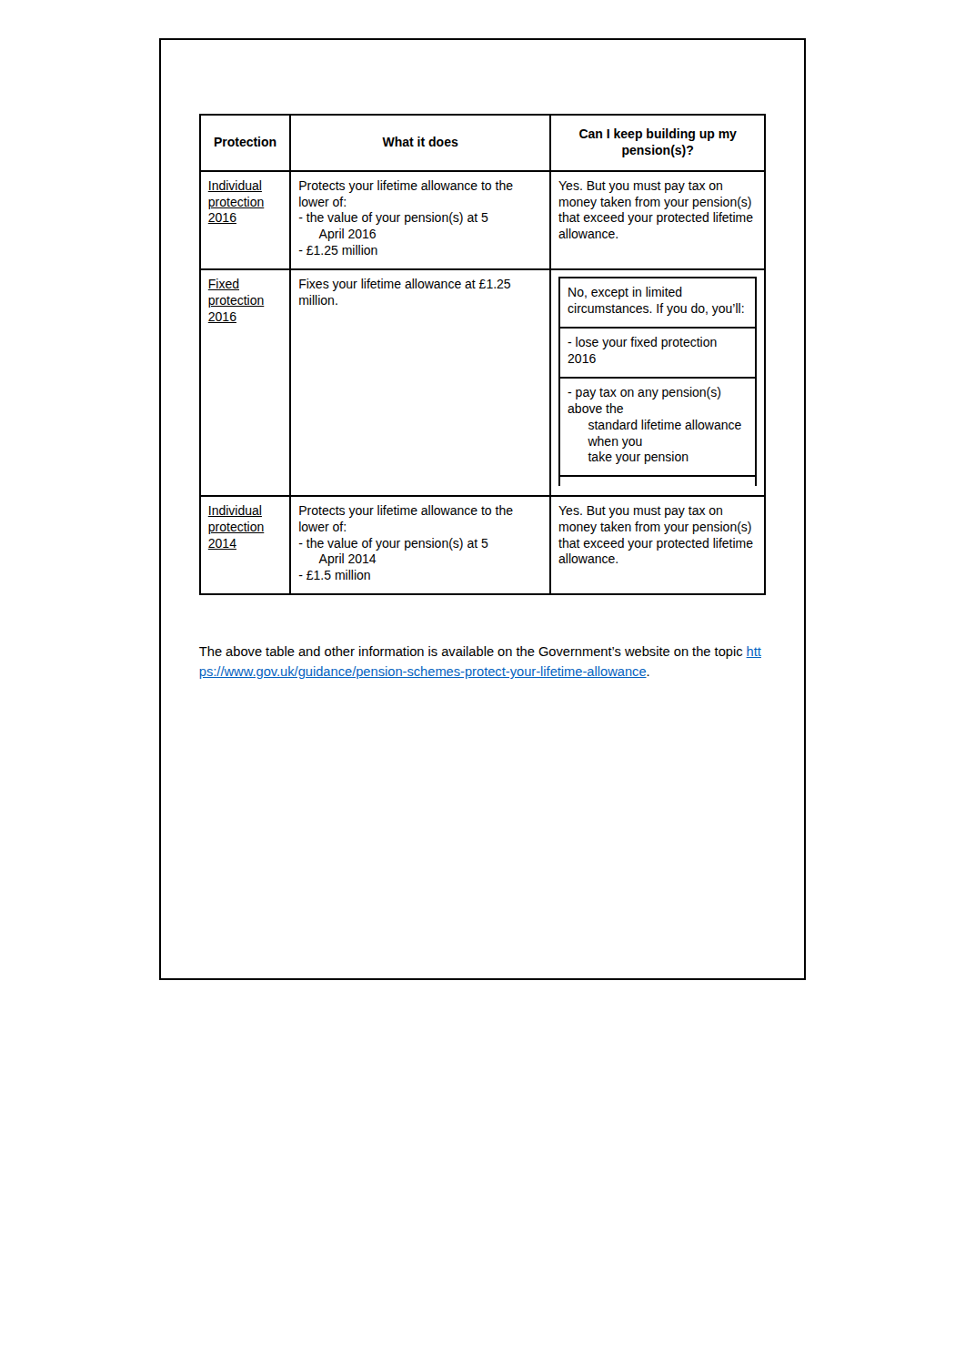| Protection | What it does | Can I keep building up my pension(s)? |
| --- | --- | --- |
| Individual protection 2016 | Protects your lifetime allowance to the lower of: - the value of your pension(s) at 5 April 2016 - £1.25 million | Yes. But you must pay tax on money taken from your pension(s) that exceed your protected lifetime allowance. |
| Fixed protection 2016 | Fixes your lifetime allowance at £1.25 million. | / No, except in limited circumstances. If you do, you’ll: / / - lose your fixed protection 2016 / / - pay tax on any pension(s) above the standard lifetime allowance when you take your pension / |
| Individual protection 2014 | Protects your lifetime allowance to the lower of: - the value of your pension(s) at 5 April 2014 - £1.5 million | Yes. But you must pay tax on money taken from your pension(s) that exceed your protected lifetime allowance. |
The above table and other information is available on the Government’s website on the topic https://www.gov.uk/guidance/pension-schemes-protect-your-lifetime-allowance.